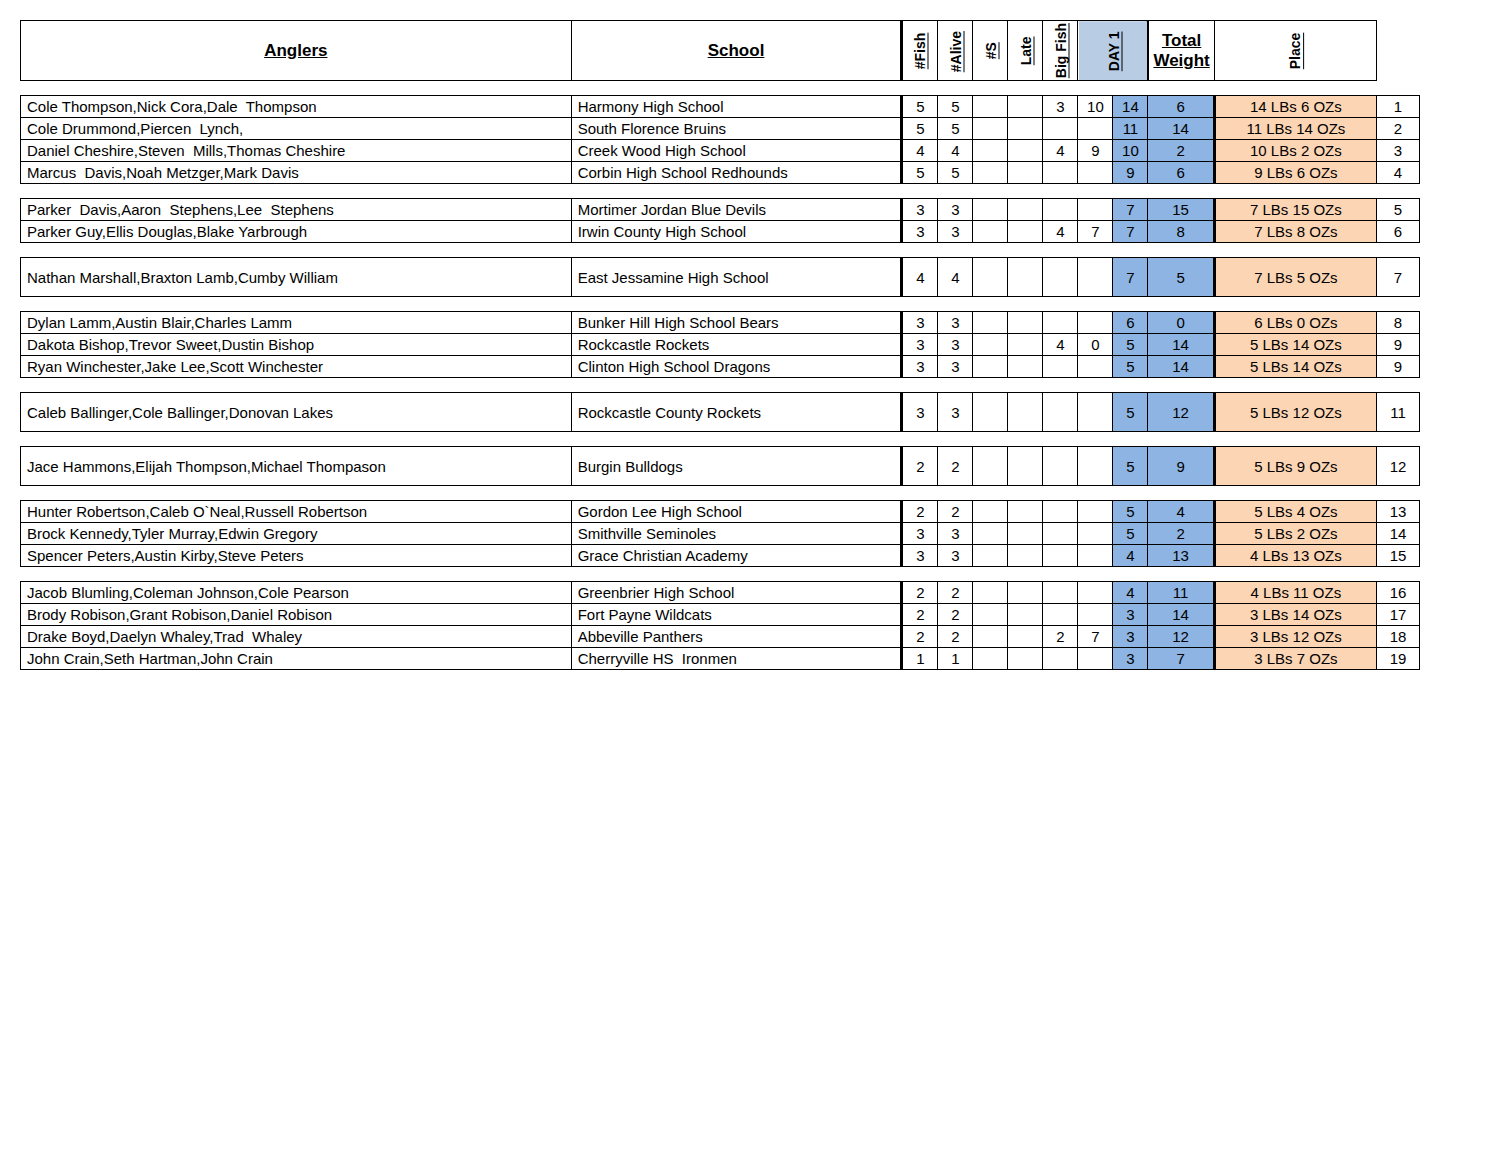| Anglers | School | #Fish | #Alive | #S | Late | Big Fish | DAY 1 | Total Weight | Place |
| Cole Thompson,Nick Cora,Dale Thompson | Harmony High School | 5 | 5 | | | 3 | 10 | 14 | 6 | 14 LBs 6 OZs | 1 |
| Cole Drummond,Piercen Lynch, | South Florence Bruins | 5 | 5 | | | | | 11 | 14 | 11 LBs 14 OZs | 2 |
| Daniel Cheshire,Steven Mills,Thomas Cheshire | Creek Wood High School | 4 | 4 | | | 4 | 9 | 10 | 2 | 10 LBs 2 OZs | 3 |
| Marcus Davis,Noah Metzger,Mark Davis | Corbin High School Redhounds | 5 | 5 | | | | | 9 | 6 | 9 LBs 6 OZs | 4 |
| Parker Davis,Aaron Stephens,Lee Stephens | Mortimer Jordan Blue Devils | 3 | 3 | | | | | 7 | 15 | 7 LBs 15 OZs | 5 |
| Parker Guy,Ellis Douglas,Blake Yarbrough | Irwin County High School | 3 | 3 | | | 4 | 7 | 7 | 8 | 7 LBs 8 OZs | 6 |
| Nathan Marshall,Braxton Lamb,Cumby William | East Jessamine High School | 4 | 4 | | | | | 7 | 5 | 7 LBs 5 OZs | 7 |
| Dylan Lamm,Austin Blair,Charles Lamm | Bunker Hill High School Bears | 3 | 3 | | | | | 6 | 0 | 6 LBs 0 OZs | 8 |
| Dakota Bishop,Trevor Sweet,Dustin Bishop | Rockcastle Rockets | 3 | 3 | | | 4 | 0 | 5 | 14 | 5 LBs 14 OZs | 9 |
| Ryan Winchester,Jake Lee,Scott Winchester | Clinton High School Dragons | 3 | 3 | | | | | 5 | 14 | 5 LBs 14 OZs | 9 |
| Caleb Ballinger,Cole Ballinger,Donovan Lakes | Rockcastle County Rockets | 3 | 3 | | | | | 5 | 12 | 5 LBs 12 OZs | 11 |
| Jace Hammons,Elijah Thompson,Michael Thompason | Burgin Bulldogs | 2 | 2 | | | | | 5 | 9 | 5 LBs 9 OZs | 12 |
| Hunter Robertson,Caleb O`Neal,Russell Robertson | Gordon Lee High School | 2 | 2 | | | | | 5 | 4 | 5 LBs 4 OZs | 13 |
| Brock Kennedy,Tyler Murray,Edwin Gregory | Smithville Seminoles | 3 | 3 | | | | | 5 | 2 | 5 LBs 2 OZs | 14 |
| Spencer Peters,Austin Kirby,Steve Peters | Grace Christian Academy | 3 | 3 | | | | | 4 | 13 | 4 LBs 13 OZs | 15 |
| Jacob Blumling,Coleman Johnson,Cole Pearson | Greenbrier High School | 2 | 2 | | | | | 4 | 11 | 4 LBs 11 OZs | 16 |
| Brody Robison,Grant Robison,Daniel Robison | Fort Payne Wildcats | 2 | 2 | | | | | 3 | 14 | 3 LBs 14 OZs | 17 |
| Drake Boyd,Daelyn Whaley,Trad Whaley | Abbeville Panthers | 2 | 2 | | | 2 | 7 | 3 | 12 | 3 LBs 12 OZs | 18 |
| John Crain,Seth Hartman,John Crain | Cherryville HS Ironmen | 1 | 1 | | | | | 3 | 7 | 3 LBs 7 OZs | 19 |